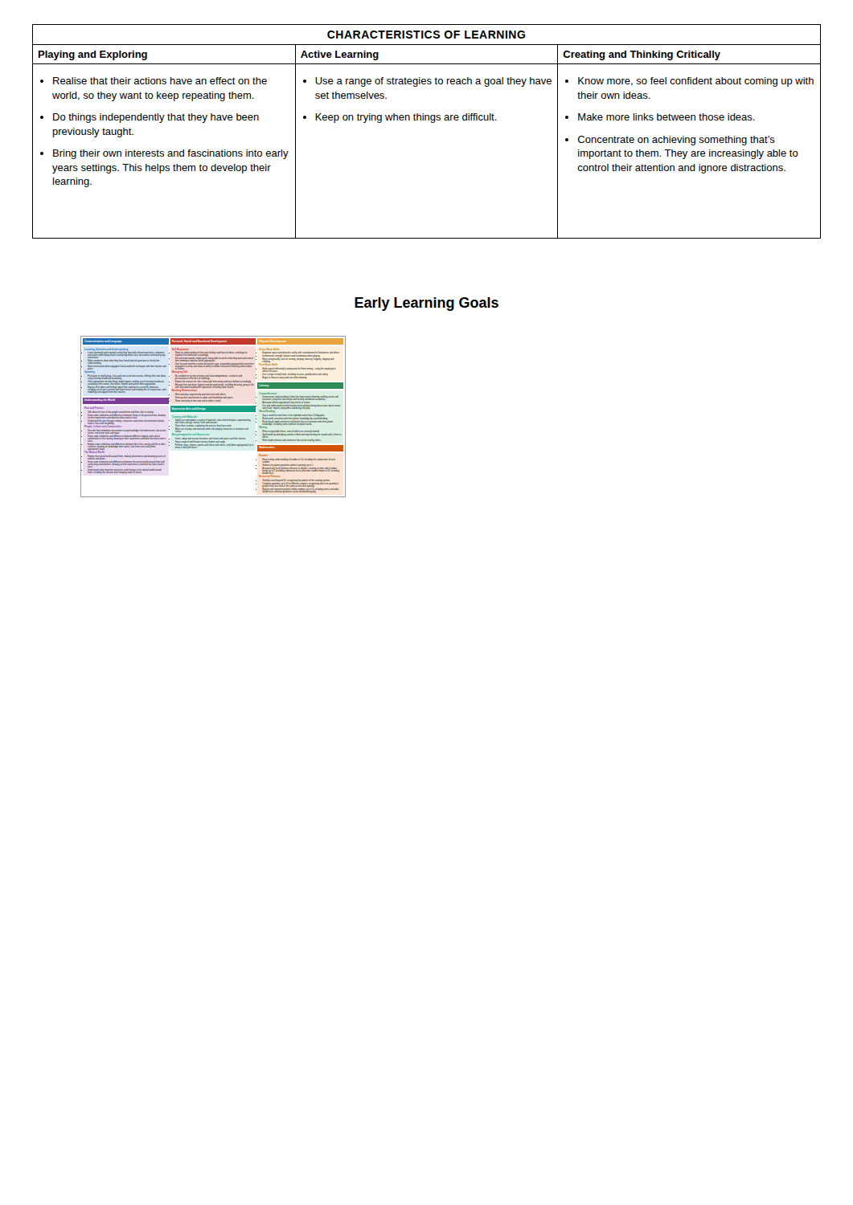| CHARACTERISTICS OF LEARNING |
| --- |
| Playing and Exploring | Active Learning | Creating and Thinking Critically |
| Realise that their actions have an effect on the world, so they want to keep repeating them. Do things independently that they have been previously taught. Bring their own interests and fascinations into early years settings. This helps them to develop their learning. | Use a range of strategies to reach a goal they have set themselves. Keep on trying when things are difficult. | Know more, so feel confident about coming up with their own ideas. Make more links between those ideas. Concentrate on achieving something that’s important to them. They are increasingly able to control their attention and ignore distractions. |
Early Learning Goals
Communication and Language
Listening, Attention and Understanding
Listen attentively and respond to what they hear with relevant questions, comments and actions when being read to and during whole class discussions and small group interactions.
Make comments about what they have heard and ask questions to clarify their understanding.
Hold conversation when engaged in back-and-forth exchanges with their teacher and peers.
Speaking
Participate in small group, class and one-to-one discussions, offering their own ideas, using recently introduced vocabulary.
Offer explanations for why things might happen, making use of recently introduced vocabulary from stories, non-fiction, rhymes and poems when appropriate.
Express their ideas and feelings about their experiences using full sentences, including use of past, present and future tenses and making use of conjunctions, with modelling and support from their teacher.
Understanding the World
Past and Present
Talk about the lives of the people around them and their roles in society.
Know some similarities and differences between things in the past and now, drawing on their experiences and what has been read in class.
Understand the past through settings, characters and events encountered in books read in class and storytelling.
People, Culture and Communities
Describe their immediate environment using knowledge from observation, discussion, stories, non-fiction texts and maps.
Know some similarities and differences between different religious and cultural communities in this country, drawing on their experiences and what has been read in class.
Explain some similarities and differences between life in this country and life in other countries, drawing on knowledge from stories, non-fiction texts and (when appropriate) maps.
The Natural World
Explore the natural world around them, making observations and drawing pictures of animals and plants.
Know some similarities and differences between the natural world around them and contrasting environments, drawing on their experiences and what has been read in class.
Understand some important processes and changes in the natural world around them, including the seasons and changing states of matter.
Personal, Social and Emotional Development
Self-Regulation
Show an understanding of their own feelings and those of others, and begin to regulate their behaviour accordingly.
Set and work towards simple goals, being able to wait for what they want and control their immediate impulses when appropriate.
Give focused attention to what the teacher says, responding appropriately even when engaged in activity, and show an ability to follow instructions involving several ideas or actions.
Managing Self
Be confident to try new activities and show independence, resilience and perseverance in the face of challenge.
Explain the reasons for rules, know right from wrong and try to behave accordingly.
Manage their own basic hygiene and personal needs, including dressing, going to the toilet and understanding the importance of healthy food choices.
Building Relationships
Work and play cooperatively and take turns with others.
Form positive attachments to adults and friendships with peers.
Show sensitivity to their own and to others’ needs.
Expressive Arts and Design
Creating with Materials
Safely use and explore a variety of materials, tools and techniques, experimenting with colour, design, texture, form and function.
Share their creations, explaining the process they have used.
Make use of props and materials when role playing characters in narratives and stories.
Being Imaginative and Expressive
Invent, adapt and recount narratives and stories with peers and their teacher.
Sing a range of well-known nursery rhymes and songs.
Perform songs, rhymes, poems and stories with others, and (when appropriate) try to move in time with music.
Physical Development
Gross Motor Skills
Negotiate space and obstacles safely, with consideration for themselves and others.
Demonstrate strength, balance and coordination when playing.
Move energetically, such as running, jumping, dancing, hopping, skipping and climbing.
Fine Motor Skills
Hold a pencil effectively in preparation for fluent writing – using the tripod grip in almost all cases.
Use a range of small tools, including scissors, paintbrushes and cutlery.
Begin to show accuracy and care when drawing.
Literacy
Comprehension
Demonstrate understanding of what has been read to them by retelling stories and narratives using their own words and recently introduced vocabulary.
Anticipate (where appropriate) key events in stories.
Use and understand recently introduced vocabulary during discussions about stories, non-fiction, rhymes and poems and during role play.
Word Reading
Say a sound for each letter in the alphabet and at least 10 digraphs.
Read words consistent with their phonic knowledge by sound-blending.
Read aloud simple sentences and books that are consistent with their phonic knowledge, including some common exception words.
Writing
Write recognisable letters, most of which are correctly formed.
Spell words by identifying sounds in them and representing the sounds with a letter or letters.
Write simple phrases and sentences that can be read by others.
Mathematics
Number
Have a deep understanding of number to 10, including the composition of each number.
Subitise (recognise quantities without counting) up to 5.
Automatically recall (without reference to rhymes, counting or other aids) number bonds up to 5 (including subtraction facts) and some number bonds to 10, including double facts.
Numerical Patterns
Verbally count beyond 20, recognising the pattern of the counting system.
Compare quantities up to 10 in different contexts, recognising when one quantity is greater than, less than or the same as the other quantity.
Explore and represent patterns within numbers up to 10, including evens and odds, double facts and how quantities can be distributed equally.